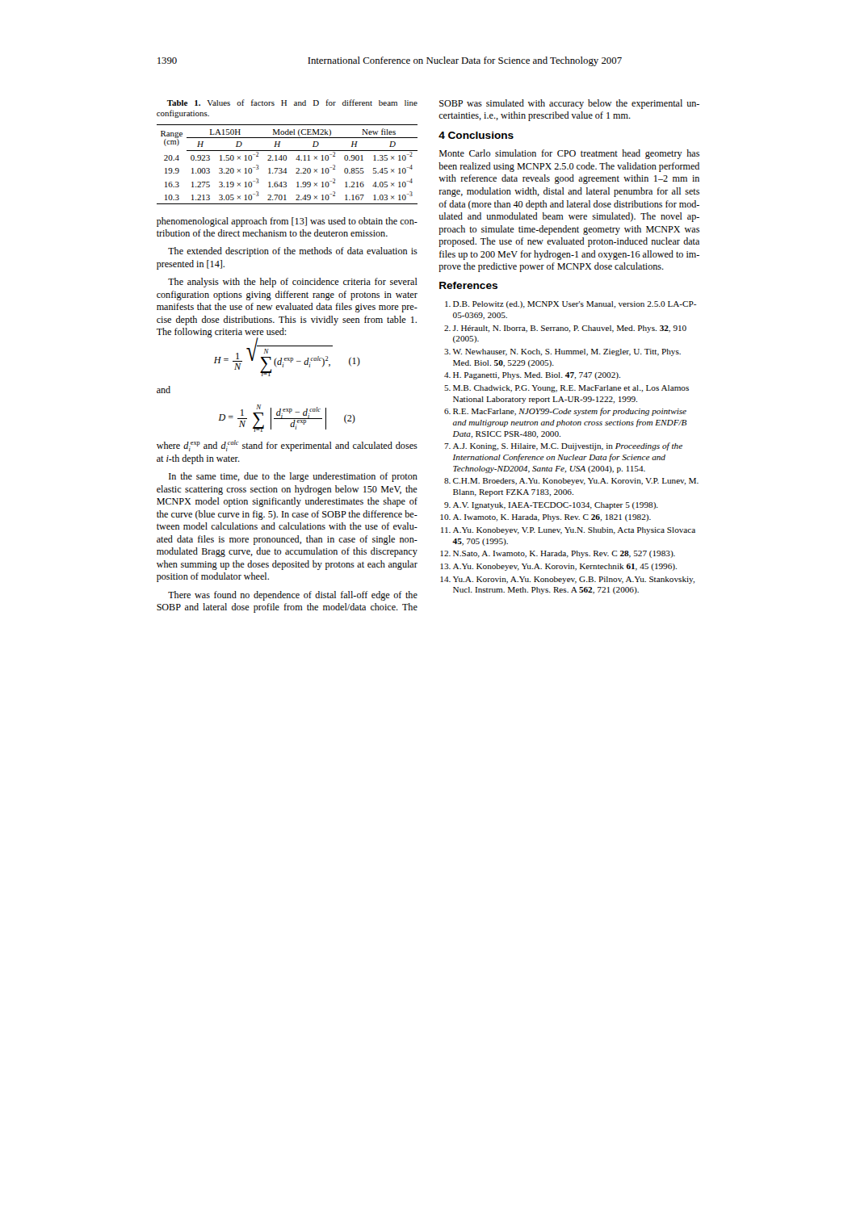1390
International Conference on Nuclear Data for Science and Technology 2007
Table 1. Values of factors H and D for different beam line configurations.
| Range (cm) | LA150H | Model (CEM2k) | New files |
| --- | --- | --- | --- |
| H | D | H | D | H | D |
| 20.4 | 0.923 | 1.50 × 10 −2 | 2.140 | 4.11 × 10 −2 | 0.901 | 1.35 × 10 −2 |
| 19.9 | 1.003 | 3.20 × 10 −3 | 1.734 | 2.20 × 10 −2 | 0.855 | 5.45 × 10 −4 |
| 16.3 | 1.275 | 3.19 × 10 −3 | 1.643 | 1.99 × 10 −2 | 1.216 | 4.05 × 10 −4 |
| 10.3 | 1.213 | 3.05 × 10 −3 | 2.701 | 2.49 × 10 −2 | 1.167 | 1.03 × 10 −3 |
phenomenological approach from [13] was used to obtain the contribution of the direct mechanism to the deuteron emission.
The extended description of the methods of data evaluation is presented in [14].
The analysis with the help of coincidence criteria for several configuration options giving different range of protons in water manifests that the use of new evaluated data files gives more precise depth dose distributions. This is vividly seen from table 1. The following criteria were used:
H = 1 N √ N ∑ i=1 (diexp − dicalc)2,
(1)
and
D = 1 N N ∑ i=1 diexp − dicalc diexp
(2)
where diexp and dicalc stand for experimental and calculated doses at i-th depth in water.
In the same time, due to the large underestimation of proton elastic scattering cross section on hydrogen below 150 MeV, the MCNPX model option significantly underestimates the shape of the curve (blue curve in fig. 5). In case of SOBP the difference between model calculations and calculations with the use of evaluated data files is more pronounced, than in case of single non-modulated Bragg curve, due to accumulation of this discrepancy when summing up the doses deposited by protons at each angular position of modulator wheel.
There was found no dependence of distal fall-off edge of the SOBP and lateral dose profile from the model/data choice. The SOBP was simulated with accuracy below the experimental uncertainties, i.e., within prescribed value of 1 mm.
4 Conclusions
Monte Carlo simulation for CPO treatment head geometry has been realized using MCNPX 2.5.0 code. The validation performed with reference data reveals good agreement within 1–2 mm in range, modulation width, distal and lateral penumbra for all sets of data (more than 40 depth and lateral dose distributions for modulated and unmodulated beam were simulated). The novel approach to simulate time-dependent geometry with MCNPX was proposed. The use of new evaluated proton-induced nuclear data files up to 200 MeV for hydrogen-1 and oxygen-16 allowed to improve the predictive power of MCNPX dose calculations.
References
1. D.B. Pelowitz (ed.), MCNPX User's Manual, version 2.5.0 LA-CP-05-0369, 2005.
2. J. Hérault, N. Iborra, B. Serrano, P. Chauvel, Med. Phys. 32, 910 (2005).
3. W. Newhauser, N. Koch, S. Hummel, M. Ziegler, U. Titt, Phys. Med. Biol. 50, 5229 (2005).
4. H. Paganetti, Phys. Med. Biol. 47, 747 (2002).
5. M.B. Chadwick, P.G. Young, R.E. MacFarlane et al., Los Alamos National Laboratory report LA-UR-99-1222, 1999.
6. R.E. MacFarlane, NJOY99-Code system for producing pointwise and multigroup neutron and photon cross sections from ENDF/B Data, RSICC PSR-480, 2000.
7. A.J. Koning, S. Hilaire, M.C. Duijvestijn, in Proceedings of the International Conference on Nuclear Data for Science and Technology-ND2004, Santa Fe, USA (2004), p. 1154.
8. C.H.M. Broeders, A.Yu. Konobeyev, Yu.A. Korovin, V.P. Lunev, M. Blann, Report FZKA 7183, 2006.
9. A.V. Ignatyuk, IAEA-TECDOC-1034, Chapter 5 (1998).
10. A. Iwamoto, K. Harada, Phys. Rev. C 26, 1821 (1982).
11. A.Yu. Konobeyev, V.P. Lunev, Yu.N. Shubin, Acta Physica Slovaca 45, 705 (1995).
12. N.Sato, A. Iwamoto, K. Harada, Phys. Rev. C 28, 527 (1983).
13. A.Yu. Konobeyev, Yu.A. Korovin, Kerntechnik 61, 45 (1996).
14. Yu.A. Korovin, A.Yu. Konobeyev, G.B. Pilnov, A.Yu. Stankovskiy, Nucl. Instrum. Meth. Phys. Res. A 562, 721 (2006).